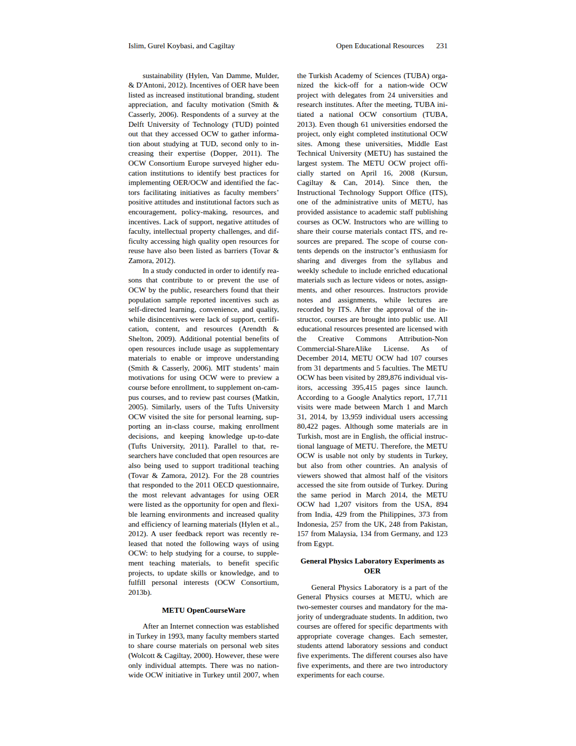Islim, Gurel Koybasi, and Cagiltay
Open Educational Resources231
sustainability (Hylen, Van Damme, Mulder, & D'Antoni, 2012). Incentives of OER have been listed as increased institutional branding, student appreciation, and faculty motivation (Smith & Casserly, 2006). Respondents of a survey at the Delft University of Technology (TUD) pointed out that they accessed OCW to gather information about studying at TUD, second only to increasing their expertise (Dopper, 2011). The OCW Consortium Europe surveyed higher education institutions to identify best practices for implementing OER/OCW and identified the factors facilitating initiatives as faculty members’ positive attitudes and institutional factors such as encouragement, policy-making, resources, and incentives. Lack of support, negative attitudes of faculty, intellectual property challenges, and difficulty accessing high quality open resources for reuse have also been listed as barriers (Tovar & Zamora, 2012).
In a study conducted in order to identify reasons that contribute to or prevent the use of OCW by the public, researchers found that their population sample reported incentives such as self-directed learning, convenience, and quality, while disincentives were lack of support, certification, content, and resources (Arendth & Shelton, 2009). Additional potential benefits of open resources include usage as supplementary materials to enable or improve understanding (Smith & Casserly, 2006). MIT students’ main motivations for using OCW were to preview a course before enrollment, to supplement on-campus courses, and to review past courses (Matkin, 2005). Similarly, users of the Tufts University OCW visited the site for personal learning, supporting an in-class course, making enrollment decisions, and keeping knowledge up-to-date (Tufts University, 2011). Parallel to that, researchers have concluded that open resources are also being used to support traditional teaching (Tovar & Zamora, 2012). For the 28 countries that responded to the 2011 OECD questionnaire, the most relevant advantages for using OER were listed as the opportunity for open and flexible learning environments and increased quality and efficiency of learning materials (Hylen et al., 2012). A user feedback report was recently released that noted the following ways of using OCW: to help studying for a course, to supplement teaching materials, to benefit specific projects, to update skills or knowledge, and to fulfill personal interests (OCW Consortium, 2013b).
METU OpenCourseWare
After an Internet connection was established in Turkey in 1993, many faculty members started to share course materials on personal web sites (Wolcott & Cagiltay, 2000). However, these were only individual attempts. There was no nationwide OCW initiative in Turkey until 2007, when the Turkish Academy of Sciences (TUBA) organized the kick-off for a nation-wide OCW project with delegates from 24 universities and research institutes. After the meeting, TUBA initiated a national OCW consortium (TUBA, 2013). Even though 61 universities endorsed the project, only eight completed institutional OCW sites. Among these universities, Middle East Technical University (METU) has sustained the largest system. The METU OCW project officially started on April 16, 2008 (Kursun, Cagiltay & Can, 2014). Since then, the Instructional Technology Support Office (ITS), one of the administrative units of METU, has provided assistance to academic staff publishing courses as OCW. Instructors who are willing to share their course materials contact ITS, and resources are prepared. The scope of course contents depends on the instructor’s enthusiasm for sharing and diverges from the syllabus and weekly schedule to include enriched educational materials such as lecture videos or notes, assignments, and other resources. Instructors provide notes and assignments, while lectures are recorded by ITS. After the approval of the instructor, courses are brought into public use. All educational resources presented are licensed with the Creative Commons Attribution-Non Commercial-ShareAlike License. As of December 2014, METU OCW had 107 courses from 31 departments and 5 faculties. The METU OCW has been visited by 289,876 individual visitors, accessing 395,415 pages since launch. According to a Google Analytics report, 17,711 visits were made between March 1 and March 31, 2014, by 13,959 individual users accessing 80,422 pages. Although some materials are in Turkish, most are in English, the official instructional language of METU. Therefore, the METU OCW is usable not only by students in Turkey, but also from other countries. An analysis of viewers showed that almost half of the visitors accessed the site from outside of Turkey. During the same period in March 2014, the METU OCW had 1,207 visitors from the USA, 894 from India, 429 from the Philippines, 373 from Indonesia, 257 from the UK, 248 from Pakistan, 157 from Malaysia, 134 from Germany, and 123 from Egypt.
General Physics Laboratory Experiments as OER
General Physics Laboratory is a part of the General Physics courses at METU, which are two-semester courses and mandatory for the majority of undergraduate students. In addition, two courses are offered for specific departments with appropriate coverage changes. Each semester, students attend laboratory sessions and conduct five experiments. The different courses also have five experiments, and there are two introductory experiments for each course.